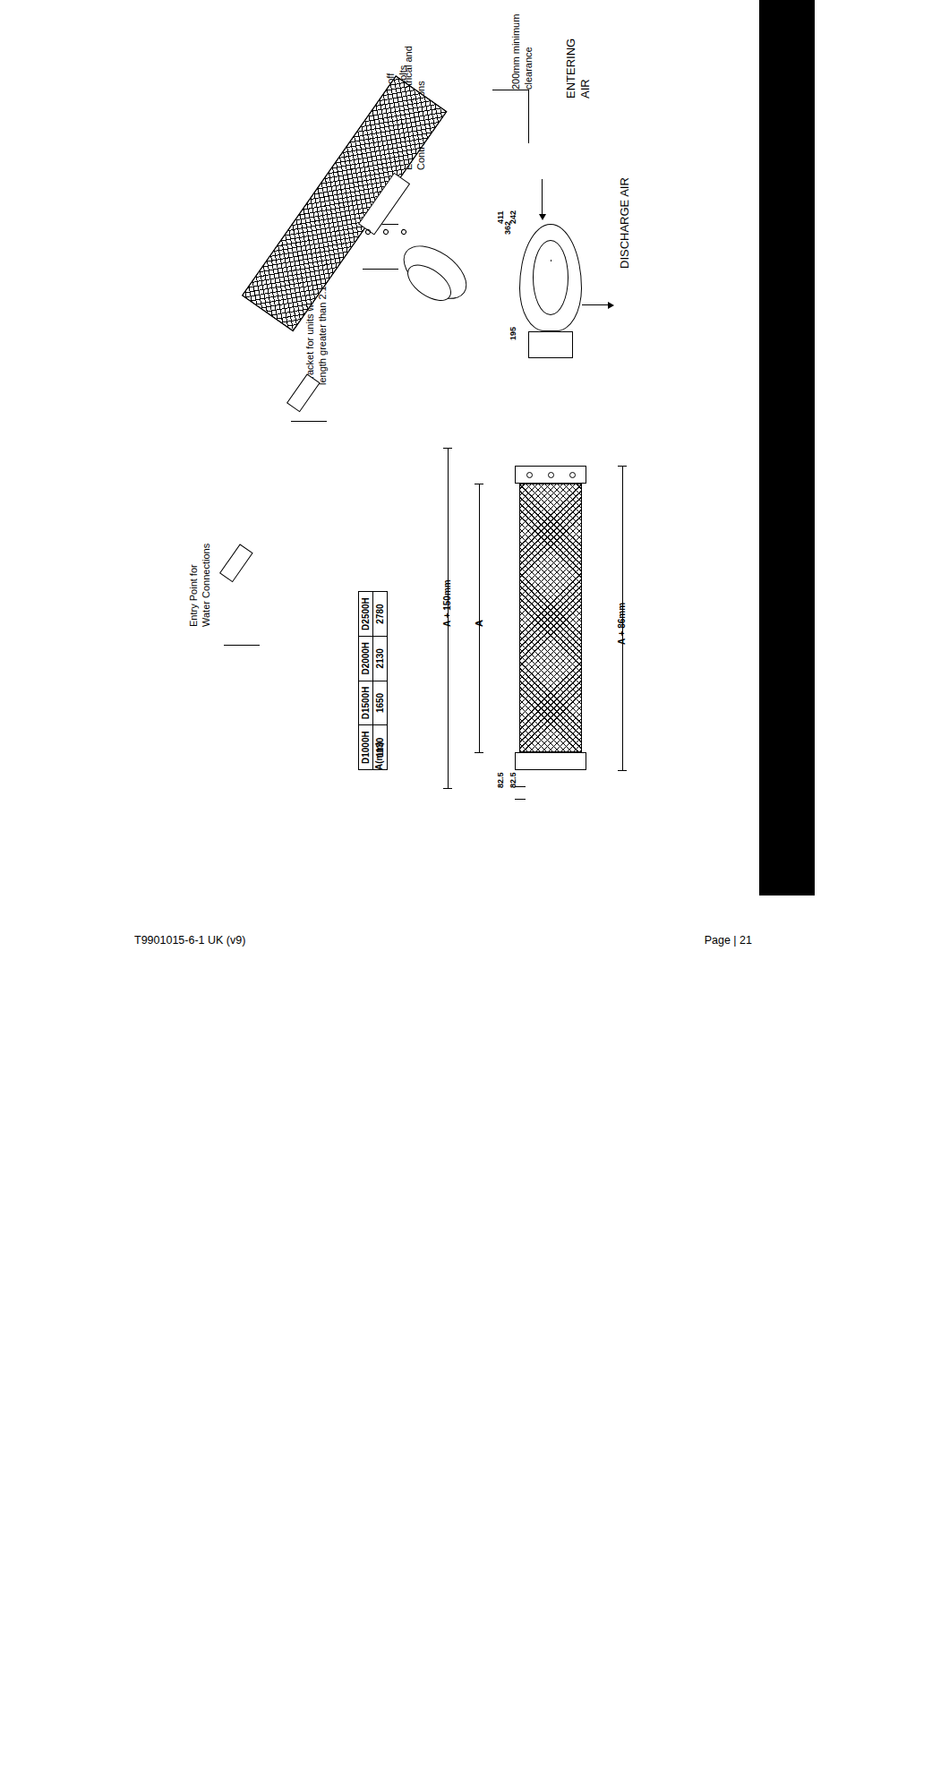APPENDIX 1 — DIMENSIONS OF HORIZONTAL AIR CURTAIN
200mm minimum
clearance
ENTERING
AIR
242
411
362
195
DISCHARGE AIR
Entry Point for Electrical and
Control Connections
Wall Bracket with 3 off
Holes for M8 Rawl Bolts
Bracket for units with
length greater than 2.13m
Entry Point for
Water Connections
| D1000H | D1500H | D2000H | D2500H |
| 1130 | 1650 | 2130 | 2780 |
A(mm)
A + 150mm
A
A + 86mm
82.5
82.5
T9901015-6-1 UK (v9) Page | 21